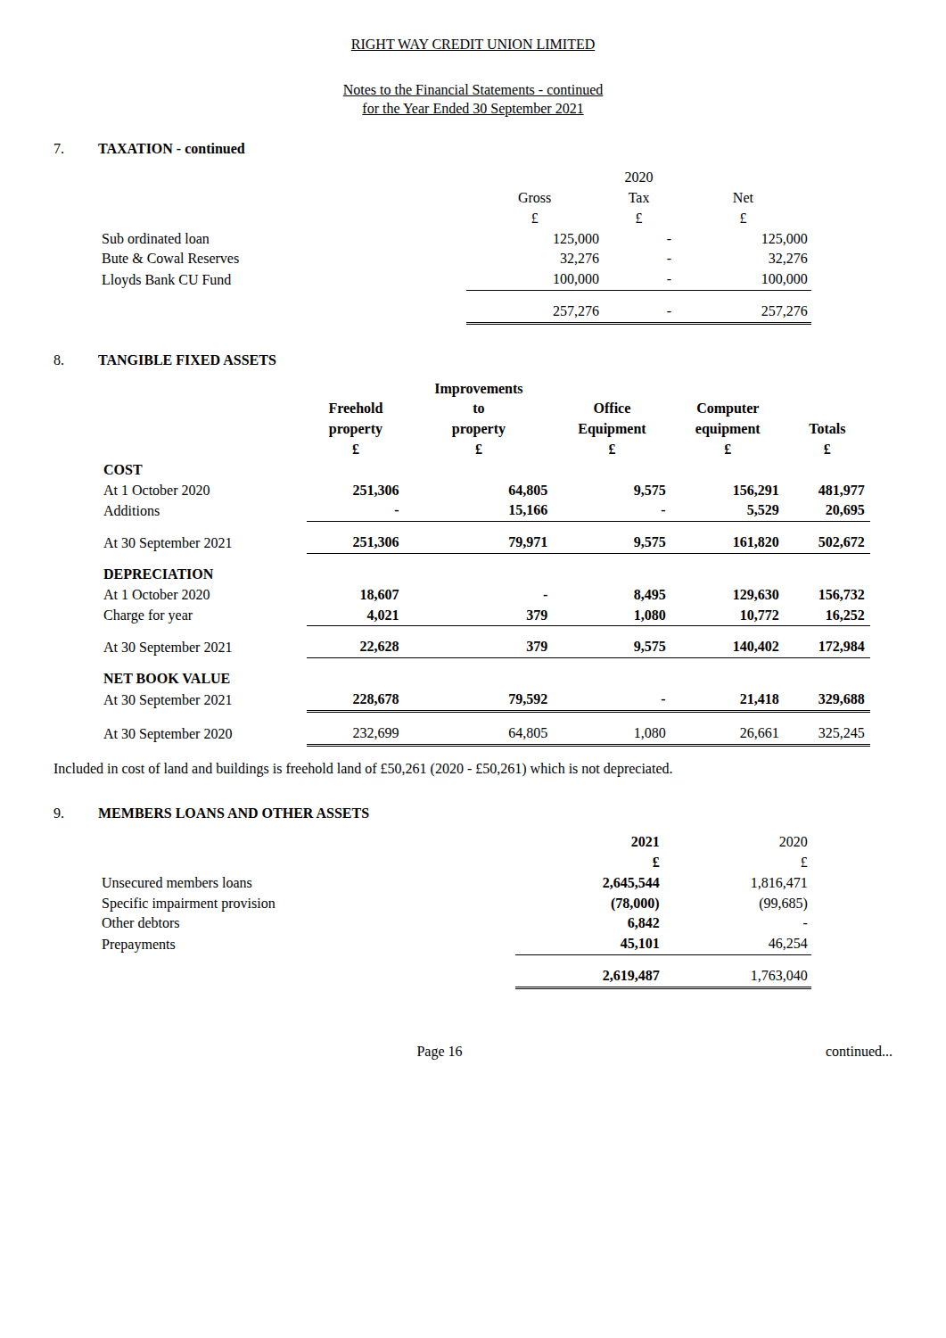RIGHT WAY CREDIT UNION LIMITED
Notes to the Financial Statements - continued
for the Year Ended 30 September 2021
7.
TAXATION - continued
| | 2020 |
| | Gross | Tax | Net |
| | £ | £ | £ |
| Sub ordinated loan | 125,000 | - | 125,000 |
| Bute & Cowal Reserves | 32,276 | - | 32,276 |
| Lloyds Bank CU Fund | 100,000 | - | 100,000 |
| | 257,276 | - | 257,276 |
8.
TANGIBLE FIXED ASSETS
| | | Improvements | | | |
| | Freehold | to | Office | Computer | |
| | property | property | Equipment | equipment | Totals |
| | £ | £ | £ | £ | £ |
| COST | |
| At 1 October 2020 | 251,306 | 64,805 | 9,575 | 156,291 | 481,977 |
| Additions | - | 15,166 | - | 5,529 | 20,695 |
| At 30 September 2021 | 251,306 | 79,971 | 9,575 | 161,820 | 502,672 |
| DEPRECIATION | |
| At 1 October 2020 | 18,607 | - | 8,495 | 129,630 | 156,732 |
| Charge for year | 4,021 | 379 | 1,080 | 10,772 | 16,252 |
| At 30 September 2021 | 22,628 | 379 | 9,575 | 140,402 | 172,984 |
| NET BOOK VALUE | |
| At 30 September 2021 | 228,678 | 79,592 | - | 21,418 | 329,688 |
| At 30 September 2020 | 232,699 | 64,805 | 1,080 | 26,661 | 325,245 |
Included in cost of land and buildings is freehold land of £50,261 (2020 - £50,261) which is not depreciated.
9.
MEMBERS LOANS AND OTHER ASSETS
| | 2021 | 2020 |
| | £ | £ |
| Unsecured members loans | 2,645,544 | 1,816,471 |
| Specific impairment provision | (78,000) | (99,685) |
| Other debtors | 6,842 | - |
| Prepayments | 45,101 | 46,254 |
| | 2,619,487 | 1,763,040 |
Page 16
continued...